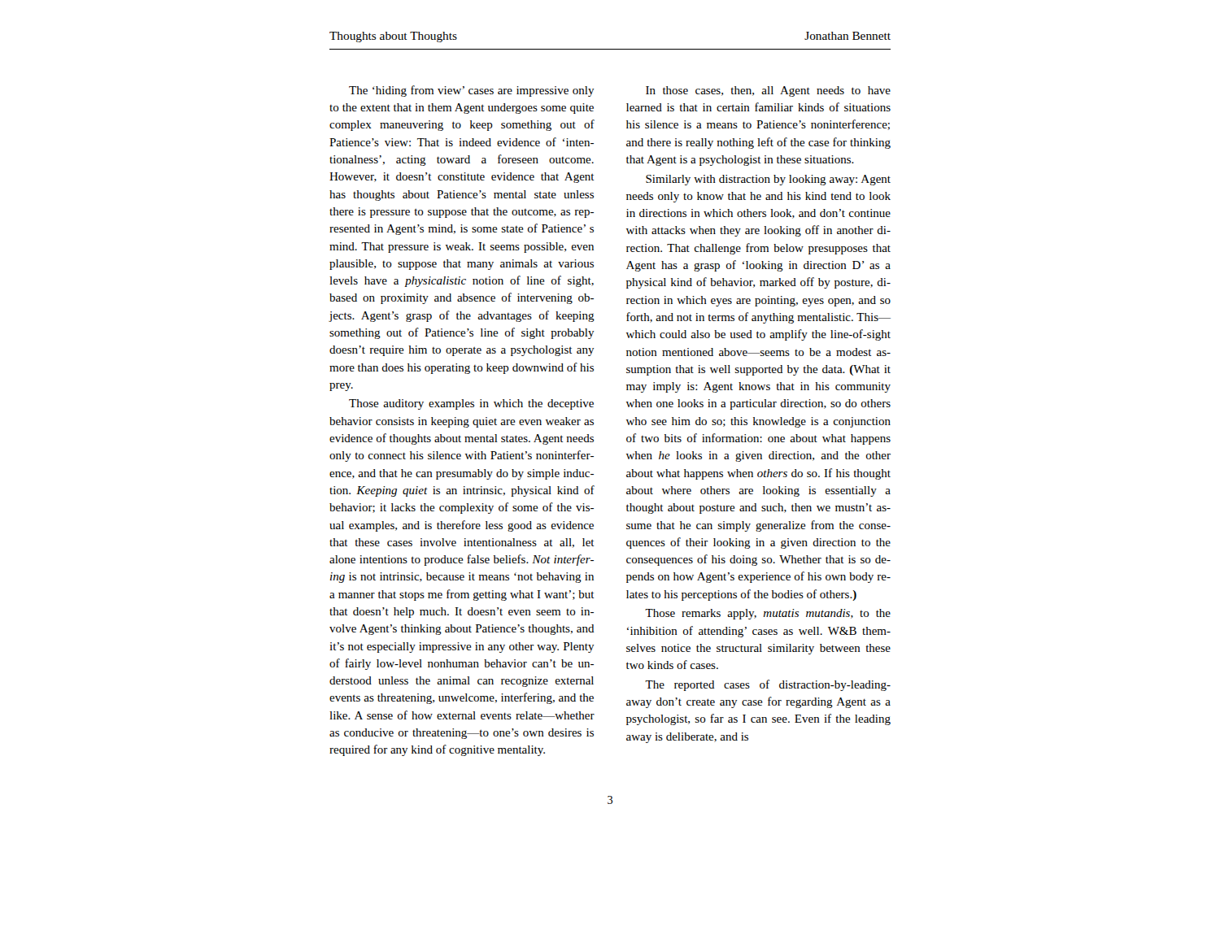Thoughts about Thoughts
Jonathan Bennett
The ‘hiding from view’ cases are impressive only to the extent that in them Agent undergoes some quite complex maneuvering to keep something out of Patience’s view: That is indeed evidence of ‘intentionalness’, acting toward a foreseen outcome. However, it doesn’t constitute evidence that Agent has thoughts about Patience’s mental state unless there is pressure to suppose that the outcome, as represented in Agent’s mind, is some state of Patience’ s mind. That pressure is weak. It seems possible, even plausible, to suppose that many animals at various levels have a physicalistic notion of line of sight, based on proximity and absence of intervening objects. Agent’s grasp of the advantages of keeping something out of Patience’s line of sight probably doesn’t require him to operate as a psychologist any more than does his operating to keep downwind of his prey.
Those auditory examples in which the deceptive behavior consists in keeping quiet are even weaker as evidence of thoughts about mental states. Agent needs only to connect his silence with Patient’s noninterference, and that he can presumably do by simple induction. Keeping quiet is an intrinsic, physical kind of behavior; it lacks the complexity of some of the visual examples, and is therefore less good as evidence that these cases involve intentionalness at all, let alone intentions to produce false beliefs. Not interfering is not intrinsic, because it means ‘not behaving in a manner that stops me from getting what I want’; but that doesn’t help much. It doesn’t even seem to involve Agent’s thinking about Patience’s thoughts, and it’s not especially impressive in any other way. Plenty of fairly low-level nonhuman behavior can’t be understood unless the animal can recognize external events as threatening, unwelcome, interfering, and the like. A sense of how external events relate—whether as conducive or threatening—to one’s own desires is required for any kind of cognitive mentality.
In those cases, then, all Agent needs to have learned is that in certain familiar kinds of situations his silence is a means to Patience’s noninterference; and there is really nothing left of the case for thinking that Agent is a psychologist in these situations.
Similarly with distraction by looking away: Agent needs only to know that he and his kind tend to look in directions in which others look, and don’t continue with attacks when they are looking off in another direction. That challenge from below presupposes that Agent has a grasp of ‘looking in direction D’ as a physical kind of behavior, marked off by posture, direction in which eyes are pointing, eyes open, and so forth, and not in terms of anything mentalistic. This—which could also be used to amplify the line-of-sight notion mentioned above—seems to be a modest assumption that is well supported by the data. (What it may imply is: Agent knows that in his community when one looks in a particular direction, so do others who see him do so; this knowledge is a conjunction of two bits of information: one about what happens when he looks in a given direction, and the other about what happens when others do so. If his thought about where others are looking is essentially a thought about posture and such, then we mustn’t assume that he can simply generalize from the consequences of their looking in a given direction to the consequences of his doing so. Whether that is so depends on how Agent’s experience of his own body relates to his perceptions of the bodies of others.)
Those remarks apply, mutatis mutandis, to the ‘inhibition of attending’ cases as well. W&B themselves notice the structural similarity between these two kinds of cases.
The reported cases of distraction-by-leading-away don’t create any case for regarding Agent as a psychologist, so far as I can see. Even if the leading away is deliberate, and is
3